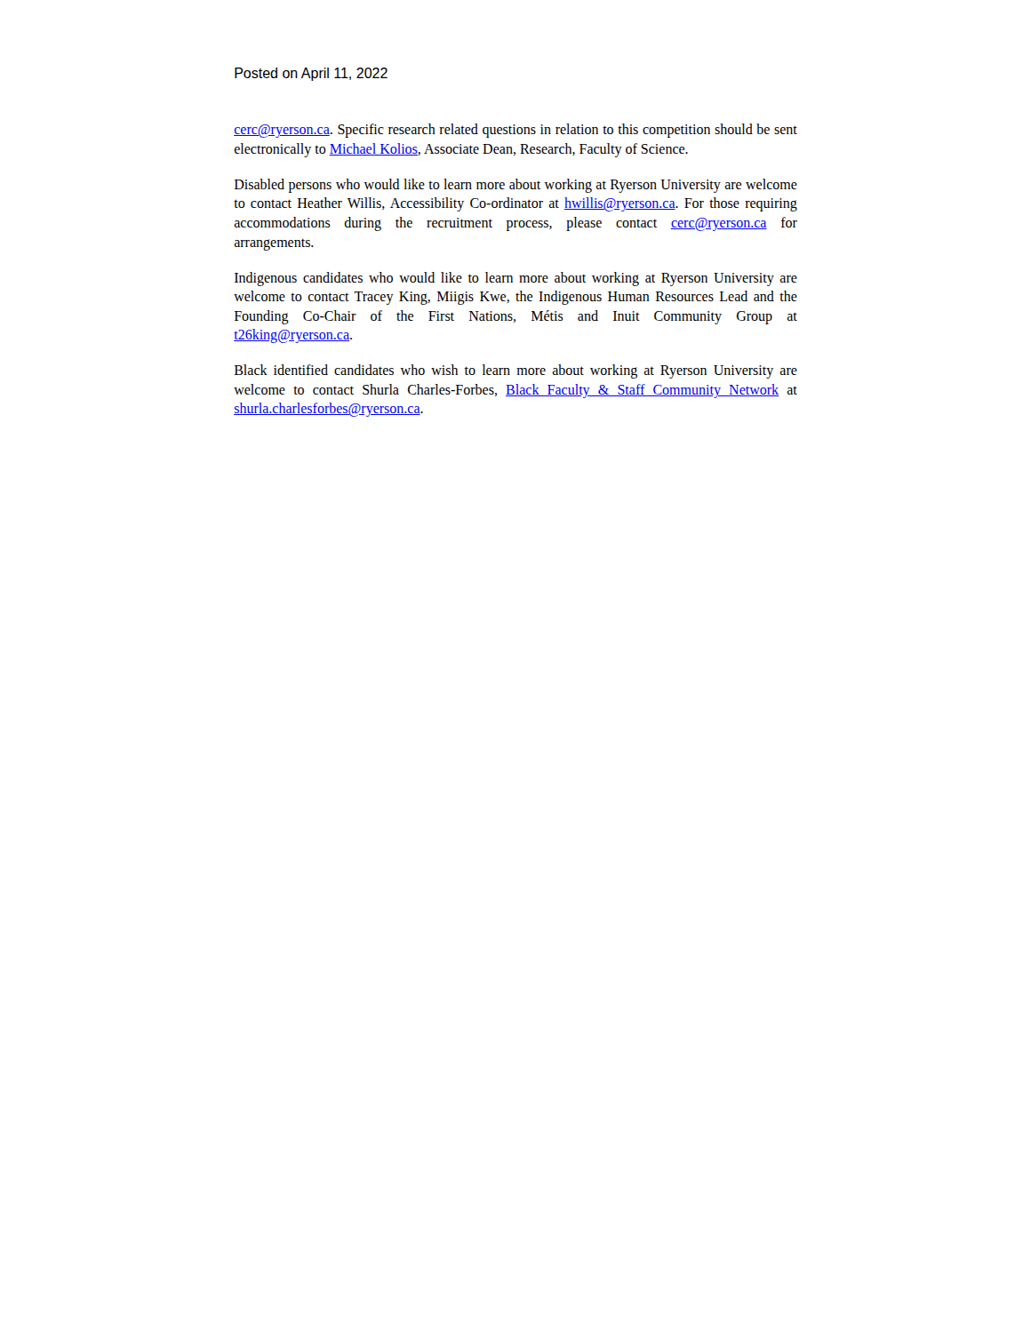Posted on April 11, 2022
cerc@ryerson.ca. Specific research related questions in relation to this competition should be sent electronically to Michael Kolios, Associate Dean, Research, Faculty of Science.
Disabled persons who would like to learn more about working at Ryerson University are welcome to contact Heather Willis, Accessibility Co-ordinator at hwillis@ryerson.ca. For those requiring accommodations during the recruitment process, please contact cerc@ryerson.ca for arrangements.
Indigenous candidates who would like to learn more about working at Ryerson University are welcome to contact Tracey King, Miigis Kwe, the Indigenous Human Resources Lead and the Founding Co-Chair of the First Nations, Métis and Inuit Community Group at t26king@ryerson.ca.
Black identified candidates who wish to learn more about working at Ryerson University are welcome to contact Shurla Charles-Forbes, Black Faculty & Staff Community Network at shurla.charlesforbes@ryerson.ca.